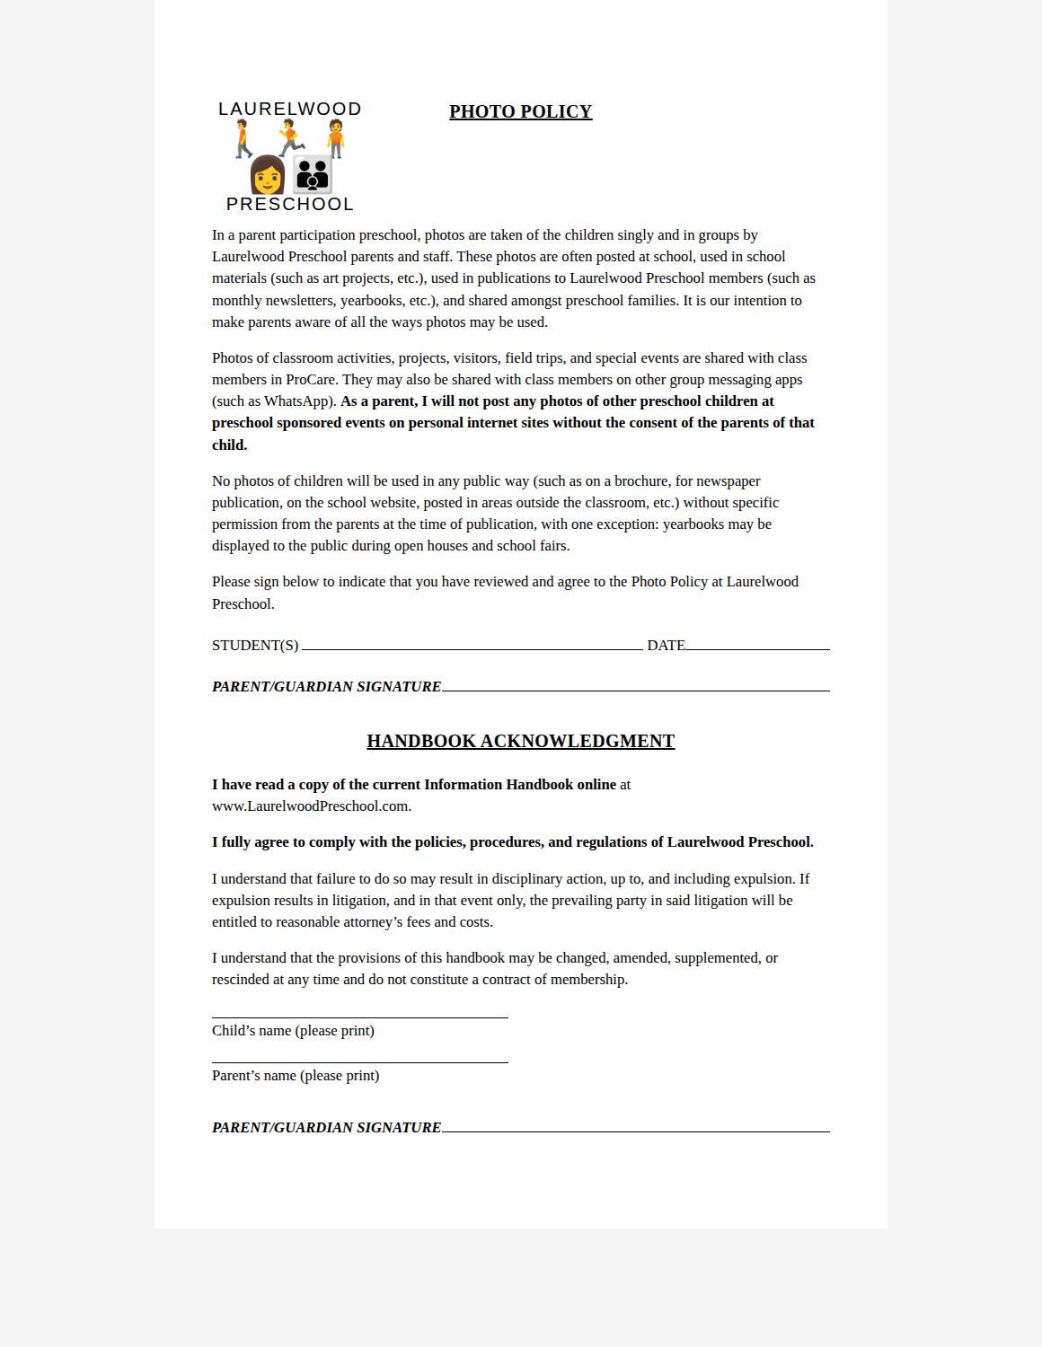LAURELWOOD 🚶🏃🧍👩👪 PRESCHOOL
PHOTO POLICY
In a parent participation preschool, photos are taken of the children singly and in groups by Laurelwood Preschool parents and staff. These photos are often posted at school, used in school materials (such as art projects, etc.), used in publications to Laurelwood Preschool members (such as monthly newsletters, yearbooks, etc.), and shared amongst preschool families. It is our intention to make parents aware of all the ways photos may be used.
Photos of classroom activities, projects, visitors, field trips, and special events are shared with class members in ProCare. They may also be shared with class members on other group messaging apps (such as WhatsApp). As a parent, I will not post any photos of other preschool children at preschool sponsored events on personal internet sites without the consent of the parents of that child.
No photos of children will be used in any public way (such as on a brochure, for newspaper publication, on the school website, posted in areas outside the classroom, etc.) without specific permission from the parents at the time of publication, with one exception: yearbooks may be displayed to the public during open houses and school fairs.
Please sign below to indicate that you have reviewed and agree to the Photo Policy at Laurelwood Preschool.
STUDENT(S) DATE
PARENT/GUARDIAN SIGNATURE
HANDBOOK ACKNOWLEDGMENT
I have read a copy of the current Information Handbook online at www.LaurelwoodPreschool.com.
I fully agree to comply with the policies, procedures, and regulations of Laurelwood Preschool.
I understand that failure to do so may result in disciplinary action, up to, and including expulsion. If expulsion results in litigation, and in that event only, the prevailing party in said litigation will be entitled to reasonable attorney’s fees and costs.
I understand that the provisions of this handbook may be changed, amended, supplemented, or rescinded at any time and do not constitute a contract of membership.
Child’s name (please print) Parent’s name (please print)
PARENT/GUARDIAN SIGNATURE